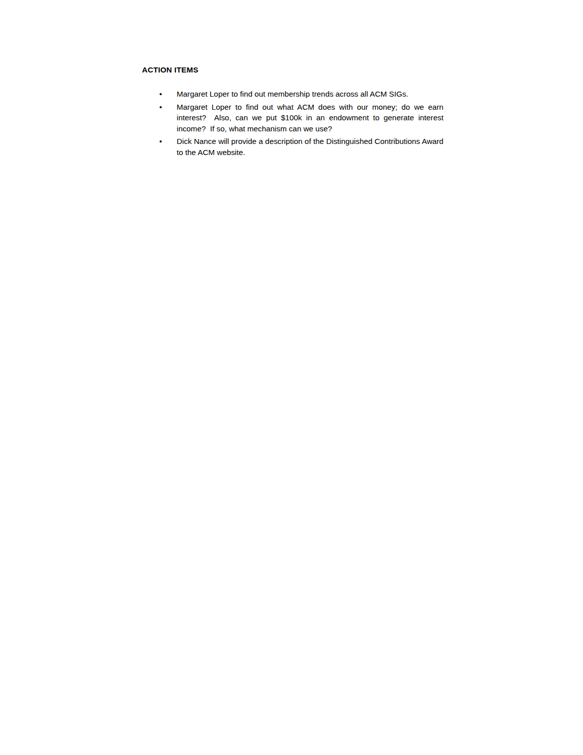ACTION ITEMS
Margaret Loper to find out membership trends across all ACM SIGs.
Margaret Loper to find out what ACM does with our money; do we earn interest? Also, can we put $100k in an endowment to generate interest income? If so, what mechanism can we use?
Dick Nance will provide a description of the Distinguished Contributions Award to the ACM website.